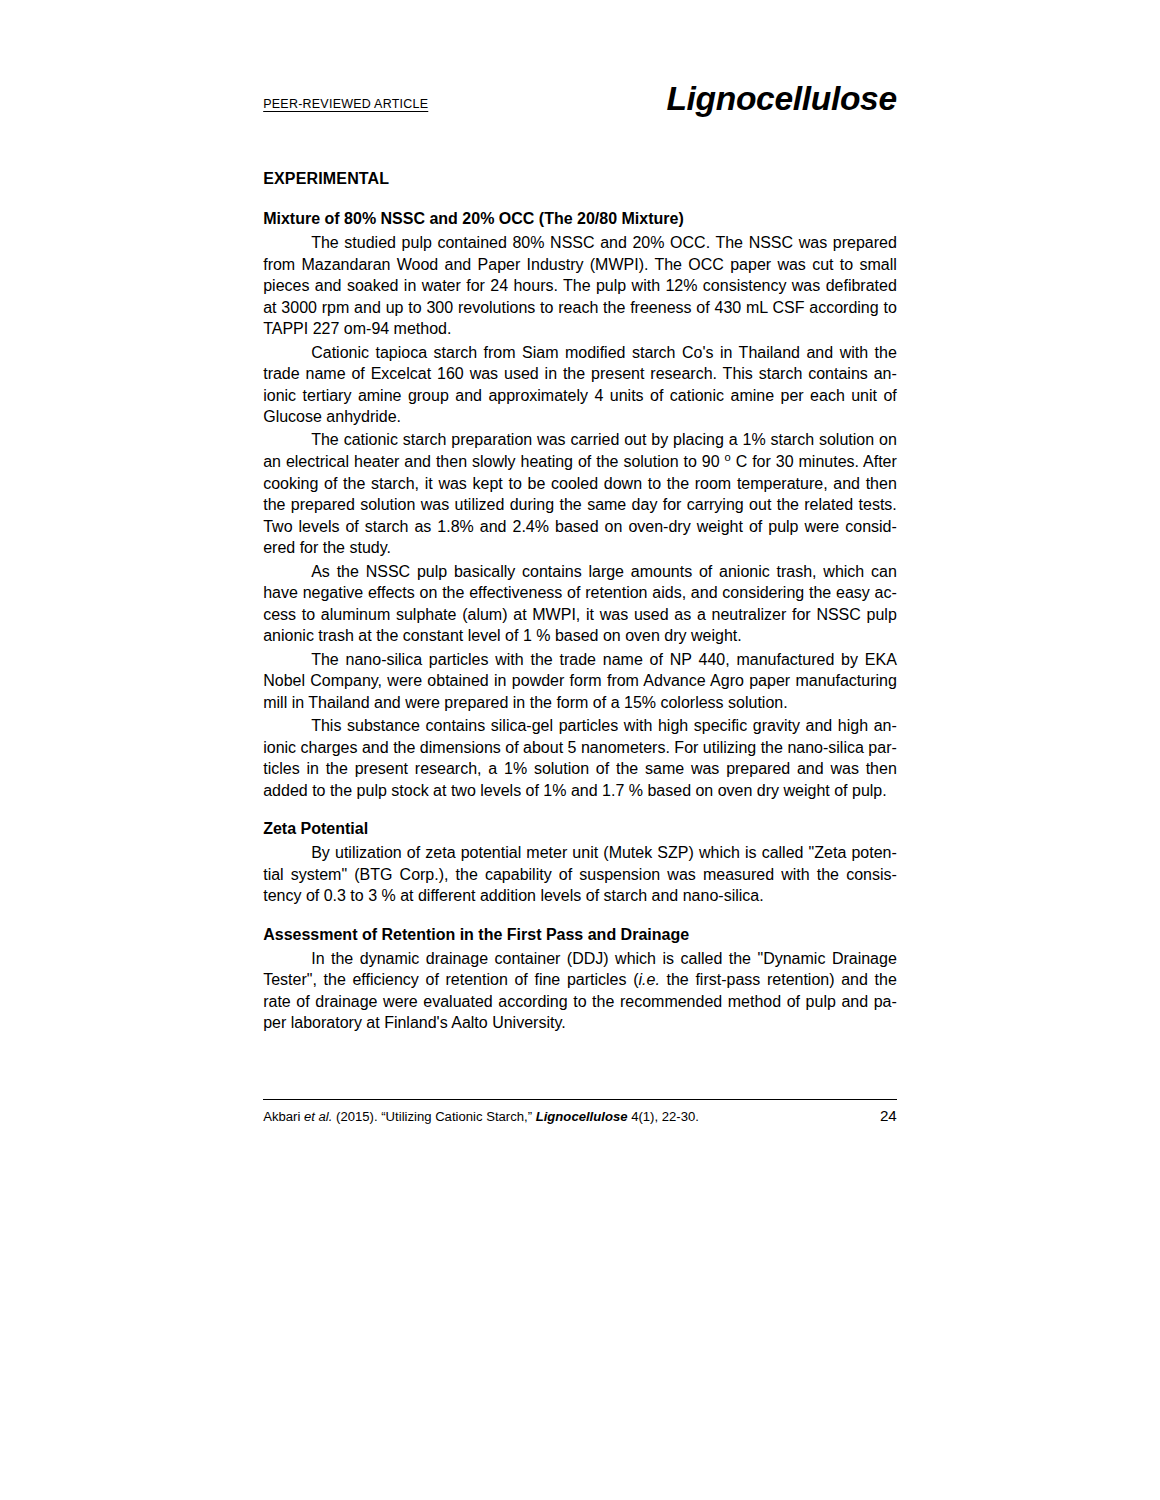PEER-REVIEWED ARTICLE
Lignocellulose
EXPERIMENTAL
Mixture of 80% NSSC and 20% OCC (The 20/80 Mixture)
The studied pulp contained 80% NSSC and 20% OCC. The NSSC was prepared from Mazandaran Wood and Paper Industry (MWPI). The OCC paper was cut to small pieces and soaked in water for 24 hours. The pulp with 12% consistency was defibrated at 3000 rpm and up to 300 revolutions to reach the freeness of 430 mL CSF according to TAPPI 227 om-94 method.
Cationic tapioca starch from Siam modified starch Co's in Thailand and with the trade name of Excelcat 160 was used in the present research. This starch contains anionic tertiary amine group and approximately 4 units of cationic amine per each unit of Glucose anhydride.
The cationic starch preparation was carried out by placing a 1% starch solution on an electrical heater and then slowly heating of the solution to 90 o C for 30 minutes. After cooking of the starch, it was kept to be cooled down to the room temperature, and then the prepared solution was utilized during the same day for carrying out the related tests. Two levels of starch as 1.8% and 2.4% based on oven-dry weight of pulp were considered for the study.
As the NSSC pulp basically contains large amounts of anionic trash, which can have negative effects on the effectiveness of retention aids, and considering the easy access to aluminum sulphate (alum) at MWPI, it was used as a neutralizer for NSSC pulp anionic trash at the constant level of 1 % based on oven dry weight.
The nano-silica particles with the trade name of NP 440, manufactured by EKA Nobel Company, were obtained in powder form from Advance Agro paper manufacturing mill in Thailand and were prepared in the form of a 15% colorless solution.
This substance contains silica-gel particles with high specific gravity and high anionic charges and the dimensions of about 5 nanometers. For utilizing the nano-silica particles in the present research, a 1% solution of the same was prepared and was then added to the pulp stock at two levels of 1% and 1.7 % based on oven dry weight of pulp.
Zeta Potential
By utilization of zeta potential meter unit (Mutek SZP) which is called "Zeta potential system" (BTG Corp.), the capability of suspension was measured with the consistency of 0.3 to 3 % at different addition levels of starch and nano-silica.
Assessment of Retention in the First Pass and Drainage
In the dynamic drainage container (DDJ) which is called the "Dynamic Drainage Tester", the efficiency of retention of fine particles (i.e. the first-pass retention) and the rate of drainage were evaluated according to the recommended method of pulp and paper laboratory at Finland's Aalto University.
Akbari et al. (2015). “Utilizing Cationic Starch,” Lignocellulose 4(1), 22-30.
24